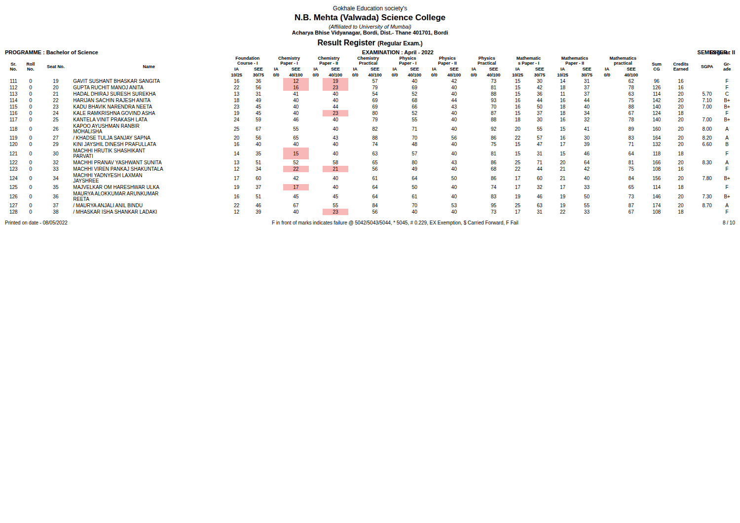Gokhale Education society's
N.B. Mehta (Valwada) Science College
(Affiliated to University of Mumbai)
Acharya Bhise Vidyanagar, Bordi, Dist.- Thane 401701, Bordi
Result Register (Regular Exam.)
Regular
PROGRAMME : Bachelor of Science
EXAMINATION : April - 2022
SEMESTER : II
| Sr. No. | Roll No. | Seat No. | Name | Foundation Course - I | Chemistry Paper - I | Chemistry Paper - II | Chemistry Practical | Physics Paper - I | Physics Paper - II | Physics Practical | Mathematic s Paper - I | Mathematics Paper - II | Mathematics practical | Sum CG | Credits Earned | SGPA | Gr- ade |
| --- | --- | --- | --- | --- | --- | --- | --- | --- | --- | --- | --- | --- | --- | --- | --- | --- | --- |
| IA | SEE | IA | SEE | IA | SEE | IA | SEE | IA | SEE | IA | SEE | IA | SEE | IA | SEE | IA | SEE | IA | SEE |
| 10/25 | 30/75 | 0/0 | 40/100 | 0/0 | 40/100 | 0/0 | 40/100 | 0/0 | 40/100 | 0/0 | 40/100 | 0/0 | 40/100 | 10/25 | 30/75 | 10/25 | 30/75 | 0/0 | 40/100 |
| 111 | 0 | 19 | GAVIT SUSHANT BHASKAR SANGITA | 16 | 36 | | 12 | | 19 | | 57 | | 40 | | 42 | | 73 | 15 | 30 | 14 | 31 | | 62 | 96 | 16 | | F |
| 112 | 0 | 20 | GUPTA RUCHIT MANOJ ANITA | 22 | 56 | | 16 | | 23 | | 79 | | 69 | | 40 | | 81 | 15 | 42 | 18 | 37 | | 78 | 126 | 16 | | F |
| 113 | 0 | 21 | HADAL DHIRAJ SURESH SUREKHA | 13 | 31 | | 41 | | 40 | | 54 | | 52 | | 40 | | 88 | 15 | 36 | 11 | 37 | | 63 | 114 | 20 | 5.70 | C |
| 114 | 0 | 22 | HARIJAN SACHIN RAJESH ANITA | 18 | 49 | | 40 | | 40 | | 69 | | 68 | | 44 | | 93 | 16 | 44 | 16 | 44 | | 75 | 142 | 20 | 7.10 | B+ |
| 115 | 0 | 23 | KADU BHAVIK NARENDRA NEETA | 23 | 45 | | 40 | | 44 | | 69 | | 66 | | 43 | | 70 | 16 | 50 | 18 | 40 | | 88 | 140 | 20 | 7.00 | B+ |
| 116 | 0 | 24 | KALE RAMKRISHNA GOVIND ASHA | 19 | 45 | | 40 | | 23 | | 80 | | 52 | | 40 | | 87 | 15 | 37 | 18 | 34 | | 67 | 124 | 18 | | F |
| 117 | 0 | 25 | KANTELA VINIT PRAKASH LATA | 24 | 59 | | 46 | | 40 | | 79 | | 55 | | 40 | | 88 | 18 | 30 | 16 | 32 | | 78 | 140 | 20 | 7.00 | B+ |
| 118 | 0 | 26 | KAPOO AYUSHMAN RANBIR MOHALISHA | 25 | 67 | | 55 | | 40 | | 82 | | 71 | | 40 | | 92 | 20 | 55 | 15 | 41 | | 89 | 160 | 20 | 8.00 | A |
| 119 | 0 | 27 | / KHADSE TULJA SANJAY SAPNA | 20 | 56 | | 65 | | 43 | | 88 | | 70 | | 56 | | 86 | 22 | 57 | 16 | 30 | | 83 | 164 | 20 | 8.20 | A |
| 120 | 0 | 29 | KINI JAYSHIL DINESH PRAFULLATA | 16 | 40 | | 40 | | 40 | | 74 | | 48 | | 40 | | 75 | 15 | 47 | 17 | 39 | | 71 | 132 | 20 | 6.60 | B |
| 121 | 0 | 30 | MACHHI HRUTIK SHASHIKANT PARVATI | 14 | 35 | | 15 | | 40 | | 63 | | 57 | | 40 | | 81 | 15 | 31 | 15 | 46 | | 64 | 118 | 18 | | F |
| 122 | 0 | 32 | MACHHI PRANAV YASHWANT SUNITA | 13 | 51 | | 52 | | 58 | | 65 | | 80 | | 43 | | 86 | 25 | 71 | 20 | 64 | | 81 | 166 | 20 | 8.30 | A |
| 123 | 0 | 33 | MACHHI VIREN PANKAJ SHAKUNTALA | 12 | 34 | | 22 | | 21 | | 56 | | 49 | | 40 | | 68 | 22 | 44 | 21 | 42 | | 75 | 108 | 16 | | F |
| 124 | 0 | 34 | MACHHI YADNYESH LAXMAN JAYSHREE | 17 | 60 | | 42 | | 40 | | 61 | | 64 | | 50 | | 86 | 17 | 60 | 21 | 40 | | 84 | 156 | 20 | 7.80 | B+ |
| 125 | 0 | 35 | MAJVELKAR OM HARESHWAR ULKA | 19 | 37 | | 17 | | 40 | | 64 | | 50 | | 40 | | 74 | 17 | 32 | 17 | 33 | | 65 | 114 | 18 | | F |
| 126 | 0 | 36 | MAURYA ALOKKUMAR ARUNKUMAR REETA | 16 | 51 | | 45 | | 45 | | 64 | | 61 | | 40 | | 83 | 19 | 46 | 19 | 50 | | 73 | 146 | 20 | 7.30 | B+ |
| 127 | 0 | 37 | / MAURYA ANJALI ANIL BINDU | 22 | 46 | | 67 | | 55 | | 84 | | 70 | | 53 | | 95 | 25 | 63 | 19 | 55 | | 87 | 174 | 20 | 8.70 | A |
| 128 | 0 | 38 | / MHASKAR ISHA SHANKAR LADAKI | 12 | 39 | | 40 | | 23 | | 56 | | 40 | | 40 | | 73 | 17 | 31 | 22 | 33 | | 67 | 108 | 18 | | F |
Printed on date - 08/05/2022
F in front of marks indicates failure @ 5042/5043/5044, * 5045, # 0.229, EX Exemption, $ Carried Forward, F Fail
8 / 10